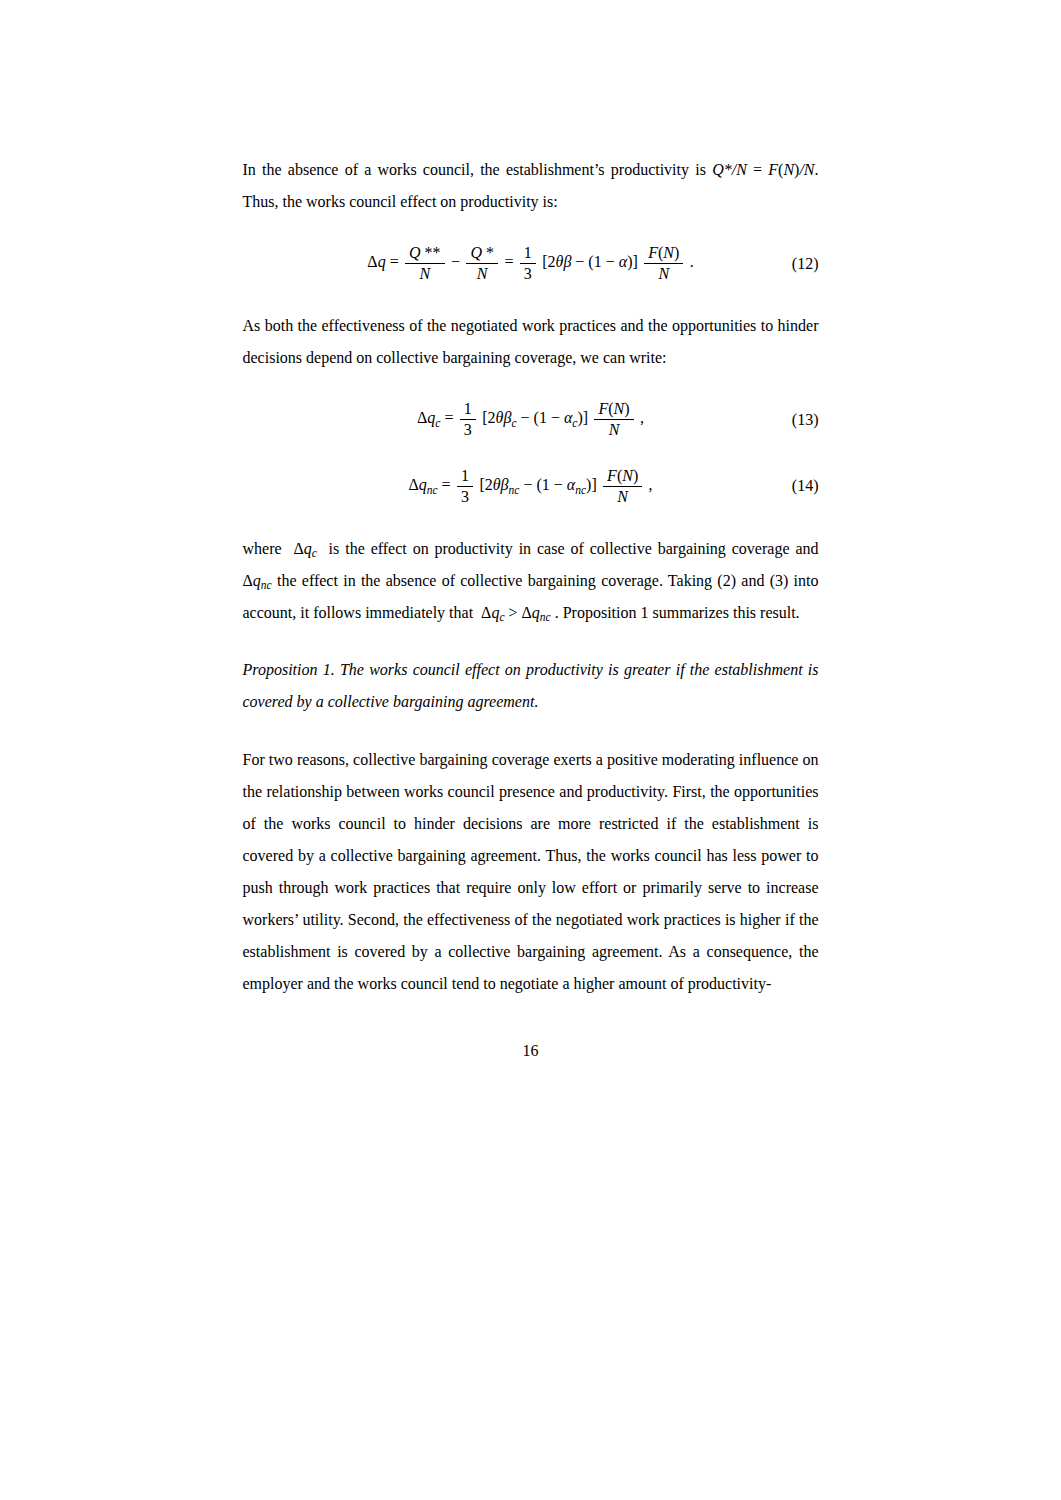In the absence of a works council, the establishment’s productivity is Q*/N = F(N)/N. Thus, the works council effect on productivity is:
Δq = Q **N − Q *N = 13 [2θβ − (1 − α)] F(N) N .
(12)
As both the effectiveness of the negotiated work practices and the opportunities to hinder decisions depend on collective bargaining coverage, we can write:
Δqc = 13 [2θβc − (1 − αc)] F(N) N ,
(13)
Δqnc = 13 [2θβnc − (1 − αnc)] F(N) N ,
(14)
where Δqc is the effect on productivity in case of collective bargaining coverage and Δqnc the effect in the absence of collective bargaining coverage. Taking (2) and (3) into account, it follows immediately that Δqc > Δqnc . Proposition 1 summarizes this result.
Proposition 1. The works council effect on productivity is greater if the establishment is covered by a collective bargaining agreement.
For two reasons, collective bargaining coverage exerts a positive moderating influence on the relationship between works council presence and productivity. First, the opportunities of the works council to hinder decisions are more restricted if the establishment is covered by a collective bargaining agreement. Thus, the works council has less power to push through work practices that require only low effort or primarily serve to increase workers’ utility. Second, the effectiveness of the negotiated work practices is higher if the establishment is covered by a collective bargaining agreement. As a consequence, the employer and the works council tend to negotiate a higher amount of productivity-
16